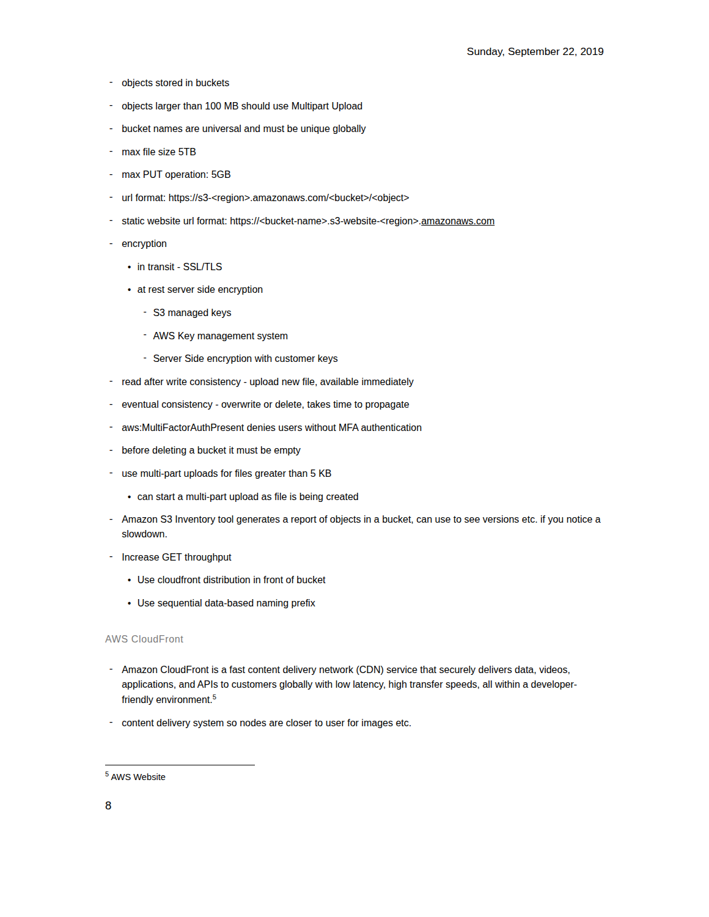Sunday, September 22, 2019
objects stored in buckets
objects larger than 100 MB should use Multipart Upload
bucket names are universal and must be unique globally
max file size 5TB
max PUT operation: 5GB
url format: https://s3-<region>.amazonaws.com/<bucket>/<object>
static website url format: https://<bucket-name>.s3-website-<region>.amazonaws.com
encryption
in transit - SSL/TLS
at rest server side encryption
S3 managed keys
AWS Key management system
Server Side encryption with customer keys
read after write consistency - upload new file, available immediately
eventual consistency - overwrite or delete, takes time to propagate
aws:MultiFactorAuthPresent denies users without MFA authentication
before deleting a bucket it must be empty
use multi-part uploads for files greater than 5 KB
can start a multi-part upload as file is being created
Amazon S3 Inventory tool generates a report of objects in a bucket, can use to see versions etc. if you notice a slowdown.
Increase GET throughput
Use cloudfront distribution in front of bucket
Use sequential data-based naming prefix
AWS CloudFront
Amazon CloudFront is a fast content delivery network (CDN) service that securely delivers data, videos, applications, and APIs to customers globally with low latency, high transfer speeds, all within a developer-friendly environment.5
content delivery system so nodes are closer to user for images etc.
5 AWS Website
8